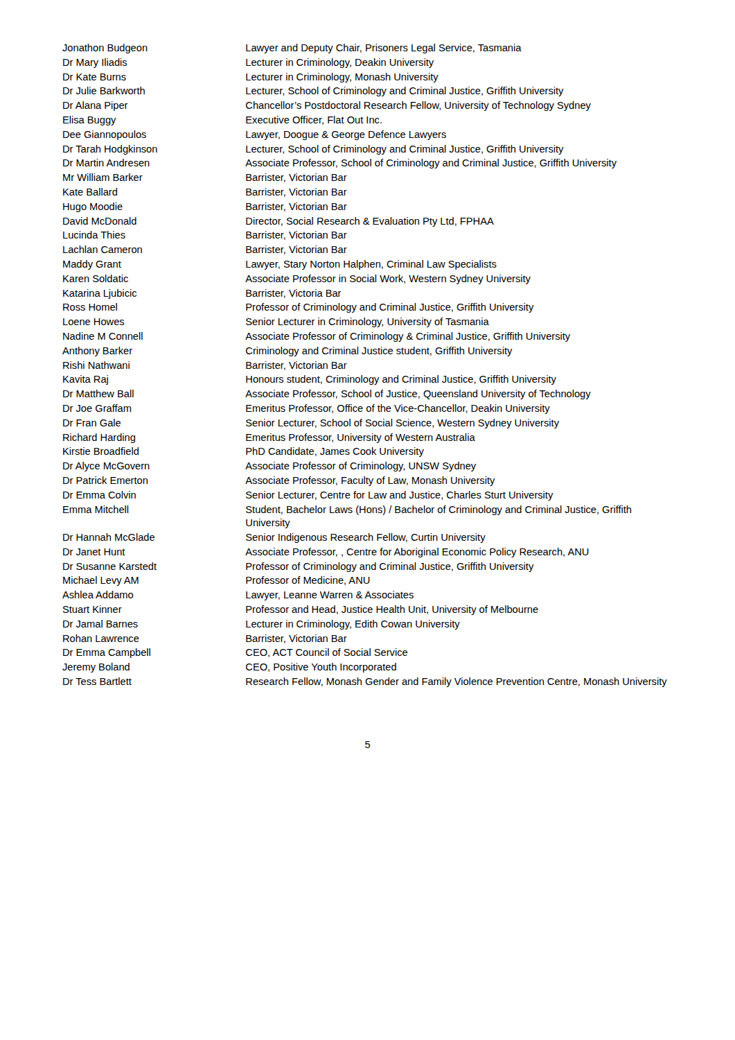| Jonathon Budgeon | Lawyer and Deputy Chair, Prisoners Legal Service, Tasmania |
| Dr Mary Iliadis | Lecturer in Criminology, Deakin University |
| Dr Kate Burns | Lecturer in Criminology, Monash University |
| Dr Julie Barkworth | Lecturer, School of Criminology and Criminal Justice, Griffith University |
| Dr Alana Piper | Chancellor’s Postdoctoral Research Fellow, University of Technology Sydney |
| Elisa Buggy | Executive Officer, Flat Out Inc. |
| Dee Giannopoulos | Lawyer, Doogue & George Defence Lawyers |
| Dr Tarah Hodgkinson | Lecturer, School of Criminology and Criminal Justice, Griffith University |
| Dr Martin Andresen | Associate Professor, School of Criminology and Criminal Justice, Griffith University |
| Mr William Barker | Barrister, Victorian Bar |
| Kate Ballard | Barrister, Victorian Bar |
| Hugo Moodie | Barrister, Victorian Bar |
| David McDonald | Director, Social Research & Evaluation Pty Ltd, FPHAA |
| Lucinda Thies | Barrister, Victorian Bar |
| Lachlan Cameron | Barrister, Victorian Bar |
| Maddy Grant | Lawyer, Stary Norton Halphen, Criminal Law Specialists |
| Karen Soldatic | Associate Professor in Social Work, Western Sydney University |
| Katarina Ljubicic | Barrister, Victoria Bar |
| Ross Homel | Professor of Criminology and Criminal Justice, Griffith University |
| Loene Howes | Senior Lecturer in Criminology, University of Tasmania |
| Nadine M Connell | Associate Professor of Criminology & Criminal Justice, Griffith University |
| Anthony Barker | Criminology and Criminal Justice student, Griffith University |
| Rishi Nathwani | Barrister, Victorian Bar |
| Kavita Raj | Honours student, Criminology and Criminal Justice, Griffith University |
| Dr Matthew Ball | Associate Professor, School of Justice, Queensland University of Technology |
| Dr Joe Graffam | Emeritus Professor, Office of the Vice-Chancellor, Deakin University |
| Dr Fran Gale | Senior Lecturer, School of Social Science, Western Sydney University |
| Richard Harding | Emeritus Professor, University of Western Australia |
| Kirstie Broadfield | PhD Candidate, James Cook University |
| Dr Alyce McGovern | Associate Professor of Criminology, UNSW Sydney |
| Dr Patrick Emerton | Associate Professor, Faculty of Law, Monash University |
| Dr Emma Colvin | Senior Lecturer, Centre for Law and Justice, Charles Sturt University |
| Emma Mitchell | Student, Bachelor Laws (Hons) / Bachelor of Criminology and Criminal Justice, Griffith University |
| Dr Hannah McGlade | Senior Indigenous Research Fellow, Curtin University |
| Dr Janet Hunt | Associate Professor, , Centre for Aboriginal Economic Policy Research, ANU |
| Dr Susanne Karstedt | Professor of Criminology and Criminal Justice, Griffith University |
| Michael Levy AM | Professor of Medicine, ANU |
| Ashlea Addamo | Lawyer, Leanne Warren & Associates |
| Stuart Kinner | Professor and Head, Justice Health Unit, University of Melbourne |
| Dr Jamal Barnes | Lecturer in Criminology, Edith Cowan University |
| Rohan Lawrence | Barrister, Victorian Bar |
| Dr Emma Campbell | CEO, ACT Council of Social Service |
| Jeremy Boland | CEO, Positive Youth Incorporated |
| Dr Tess Bartlett | Research Fellow, Monash Gender and Family Violence Prevention Centre, Monash University |
5